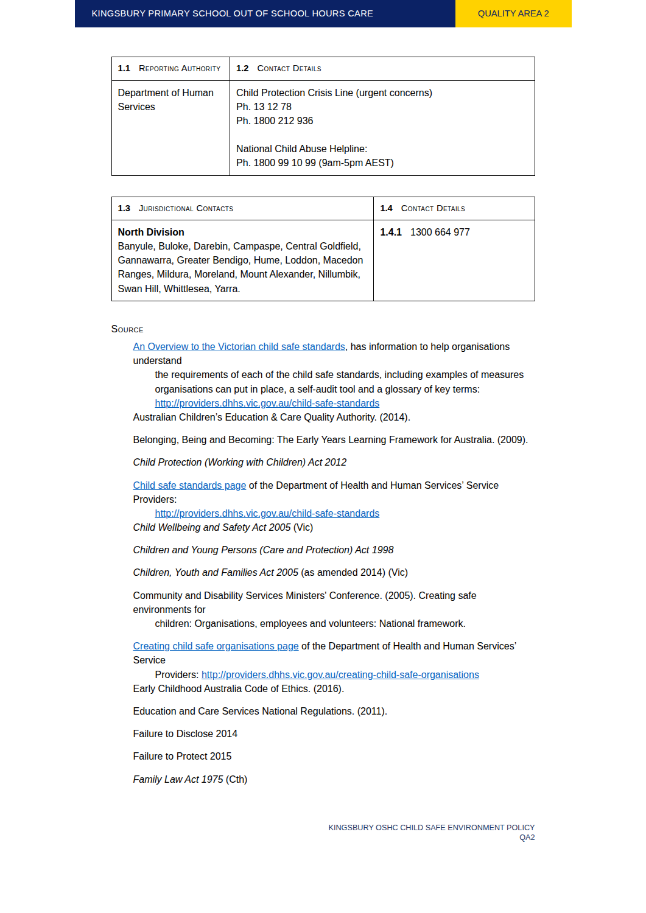KINGSBURY PRIMARY SCHOOL OUT OF SCHOOL HOURS CARE
QUALITY AREA 2
| 1.1 Reporting Authority | 1.2 Contact Details |
| --- | --- |
| Department of Human Services | Child Protection Crisis Line (urgent concerns) Ph. 13 12 78 Ph. 1800 212 936 National Child Abuse Helpline: Ph. 1800 99 10 99 (9am-5pm AEST) |
| 1.3 Jurisdictional Contacts | 1.4 Contact Details |
| --- | --- |
| North Division Banyule, Buloke, Darebin, Campaspe, Central Goldfield, Gannawarra, Greater Bendigo, Hume, Loddon, Macedon Ranges, Mildura, Moreland, Mount Alexander, Nillumbik, Swan Hill, Whittlesea, Yarra. | 1.4.1 1300 664 977 |
Source
An Overview to the Victorian child safe standards, has information to help organisations understand the requirements of each of the child safe standards, including examples of measures organisations can put in place, a self-audit tool and a glossary of key terms: http://providers.dhhs.vic.gov.au/child-safe-standards Australian Children’s Education & Care Quality Authority. (2014).
Belonging, Being and Becoming: The Early Years Learning Framework for Australia. (2009).
Child Protection (Working with Children) Act 2012
Child safe standards page of the Department of Health and Human Services’ Service Providers: http://providers.dhhs.vic.gov.au/child-safe-standards Child Wellbeing and Safety Act 2005 (Vic)
Children and Young Persons (Care and Protection) Act 1998
Children, Youth and Families Act 2005 (as amended 2014) (Vic)
Community and Disability Services Ministers' Conference. (2005). Creating safe environments for children: Organisations, employees and volunteers: National framework.
Creating child safe organisations page of the Department of Health and Human Services’ Service Providers: http://providers.dhhs.vic.gov.au/creating-child-safe-organisations Early Childhood Australia Code of Ethics. (2016).
Education and Care Services National Regulations. (2011).
Failure to Disclose 2014
Failure to Protect 2015
Family Law Act 1975 (Cth)
KINGSBURY OSHC CHILD SAFE ENVIRONMENT POLICY
QA2